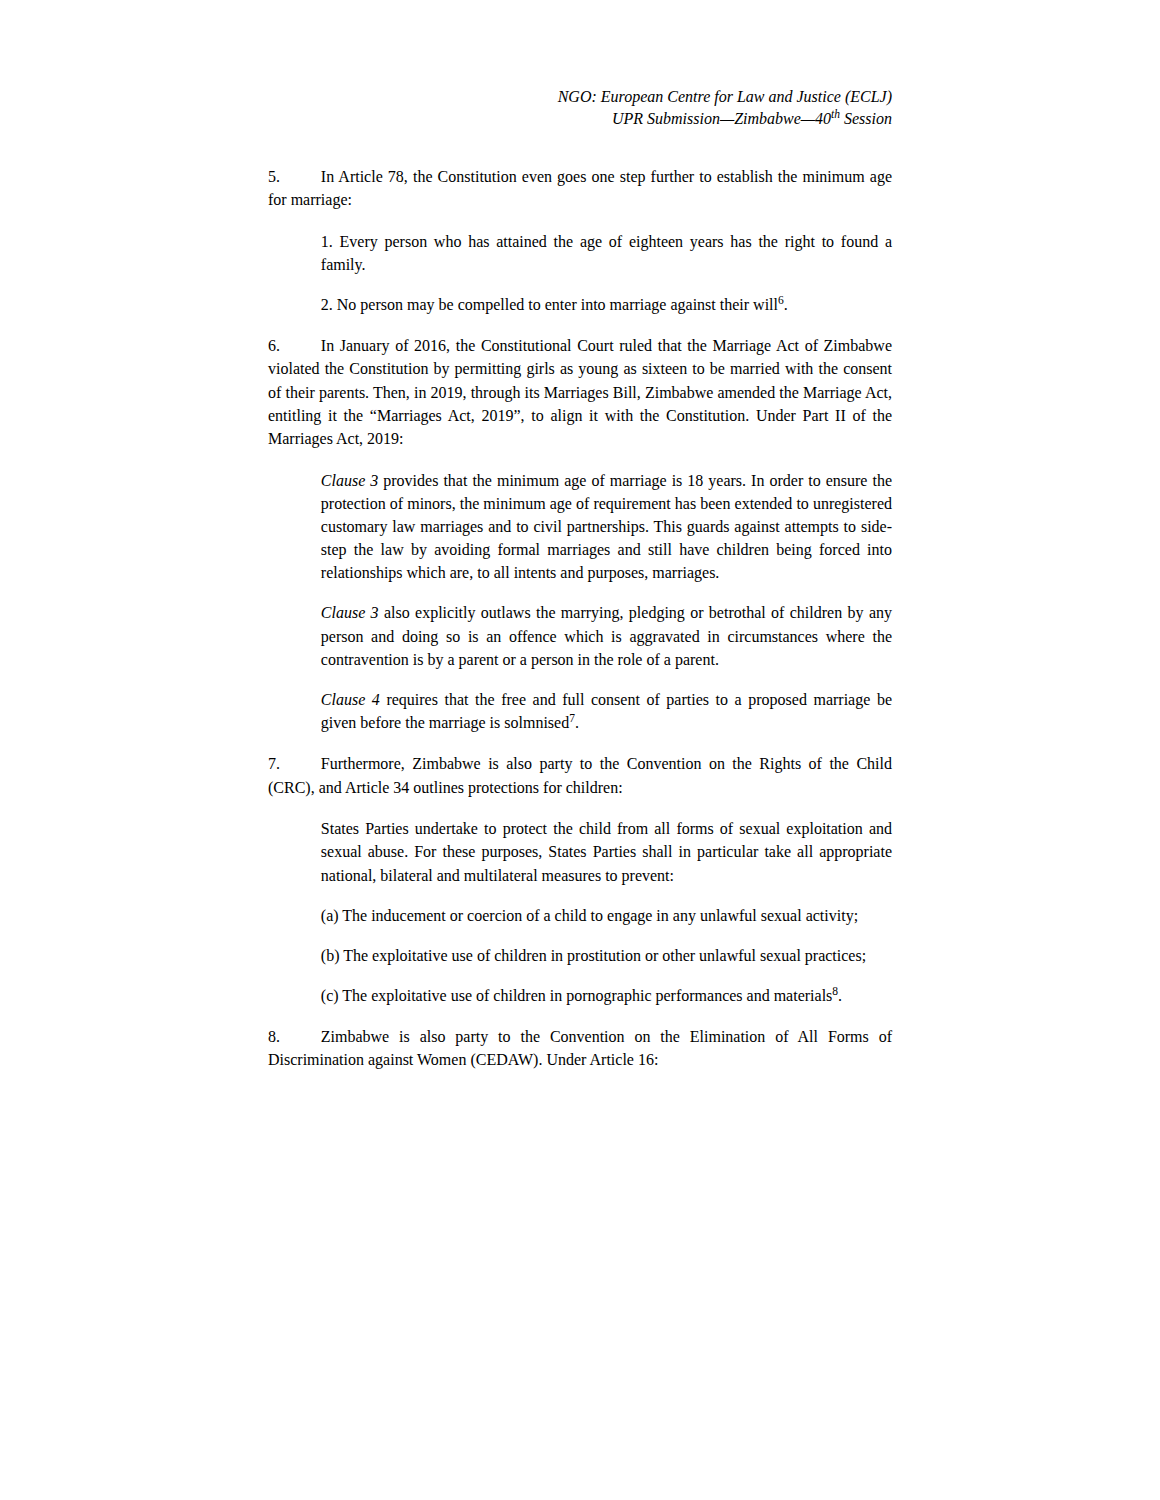NGO: European Centre for Law and Justice (ECLJ) UPR Submission—Zimbabwe—40th Session
5. In Article 78, the Constitution even goes one step further to establish the minimum age for marriage:
1. Every person who has attained the age of eighteen years has the right to found a family.
2. No person may be compelled to enter into marriage against their will6.
6. In January of 2016, the Constitutional Court ruled that the Marriage Act of Zimbabwe violated the Constitution by permitting girls as young as sixteen to be married with the consent of their parents. Then, in 2019, through its Marriages Bill, Zimbabwe amended the Marriage Act, entitling it the “Marriages Act, 2019”, to align it with the Constitution. Under Part II of the Marriages Act, 2019:
Clause 3 provides that the minimum age of marriage is 18 years. In order to ensure the protection of minors, the minimum age of requirement has been extended to unregistered customary law marriages and to civil partnerships. This guards against attempts to side-step the law by avoiding formal marriages and still have children being forced into relationships which are, to all intents and purposes, marriages.
Clause 3 also explicitly outlaws the marrying, pledging or betrothal of children by any person and doing so is an offence which is aggravated in circumstances where the contravention is by a parent or a person in the role of a parent.
Clause 4 requires that the free and full consent of parties to a proposed marriage be given before the marriage is solmnised7.
7. Furthermore, Zimbabwe is also party to the Convention on the Rights of the Child (CRC), and Article 34 outlines protections for children:
States Parties undertake to protect the child from all forms of sexual exploitation and sexual abuse. For these purposes, States Parties shall in particular take all appropriate national, bilateral and multilateral measures to prevent:
(a) The inducement or coercion of a child to engage in any unlawful sexual activity;
(b) The exploitative use of children in prostitution or other unlawful sexual practices;
(c) The exploitative use of children in pornographic performances and materials8.
8. Zimbabwe is also party to the Convention on the Elimination of All Forms of Discrimination against Women (CEDAW). Under Article 16: